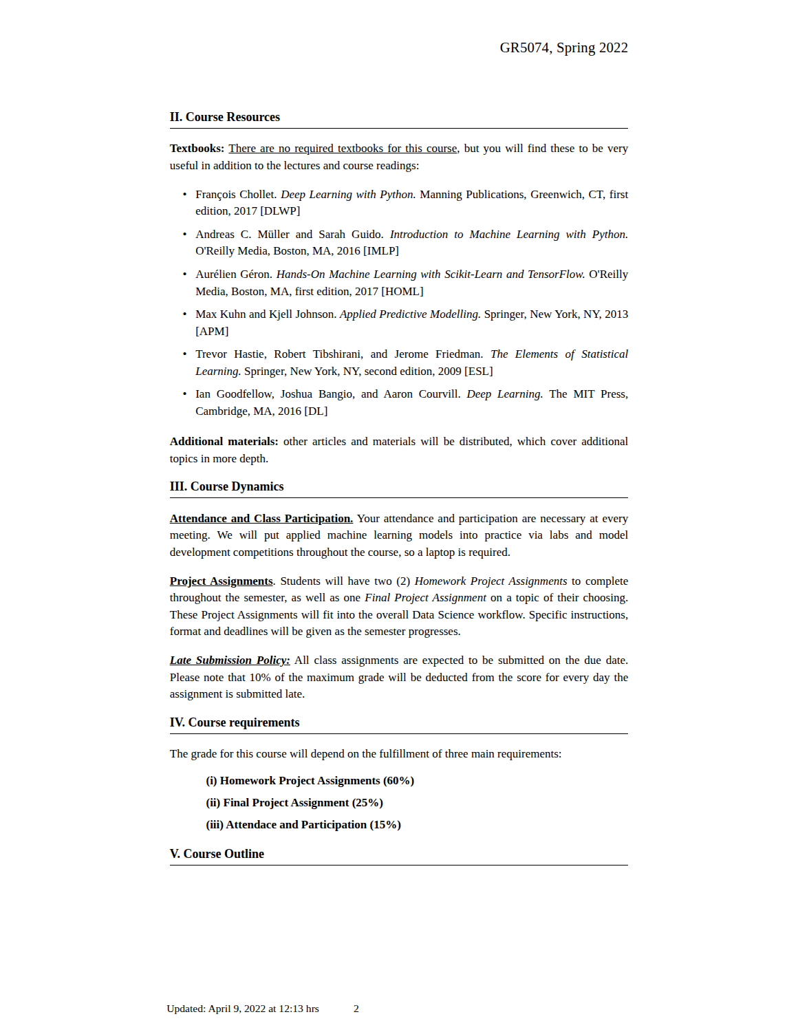GR5074, Spring 2022
II. Course Resources
Textbooks: There are no required textbooks for this course, but you will find these to be very useful in addition to the lectures and course readings:
François Chollet. Deep Learning with Python. Manning Publications, Greenwich, CT, first edition, 2017 [DLWP]
Andreas C. Müller and Sarah Guido. Introduction to Machine Learning with Python. O'Reilly Media, Boston, MA, 2016 [IMLP]
Aurélien Géron. Hands-On Machine Learning with Scikit-Learn and TensorFlow. O'Reilly Media, Boston, MA, first edition, 2017 [HOML]
Max Kuhn and Kjell Johnson. Applied Predictive Modelling. Springer, New York, NY, 2013 [APM]
Trevor Hastie, Robert Tibshirani, and Jerome Friedman. The Elements of Statistical Learning. Springer, New York, NY, second edition, 2009 [ESL]
Ian Goodfellow, Joshua Bangio, and Aaron Courvill. Deep Learning. The MIT Press, Cambridge, MA, 2016 [DL]
Additional materials: other articles and materials will be distributed, which cover additional topics in more depth.
III. Course Dynamics
Attendance and Class Participation. Your attendance and participation are necessary at every meeting. We will put applied machine learning models into practice via labs and model development competitions throughout the course, so a laptop is required.
Project Assignments. Students will have two (2) Homework Project Assignments to complete throughout the semester, as well as one Final Project Assignment on a topic of their choosing. These Project Assignments will fit into the overall Data Science workflow. Specific instructions, format and deadlines will be given as the semester progresses.
Late Submission Policy: All class assignments are expected to be submitted on the due date. Please note that 10% of the maximum grade will be deducted from the score for every day the assignment is submitted late.
IV. Course requirements
The grade for this course will depend on the fulfillment of three main requirements:
(i) Homework Project Assignments (60%)
(ii) Final Project Assignment (25%)
(iii) Attendace and Participation (15%)
V. Course Outline
Updated: April 9, 2022 at 12:13 hrs 2